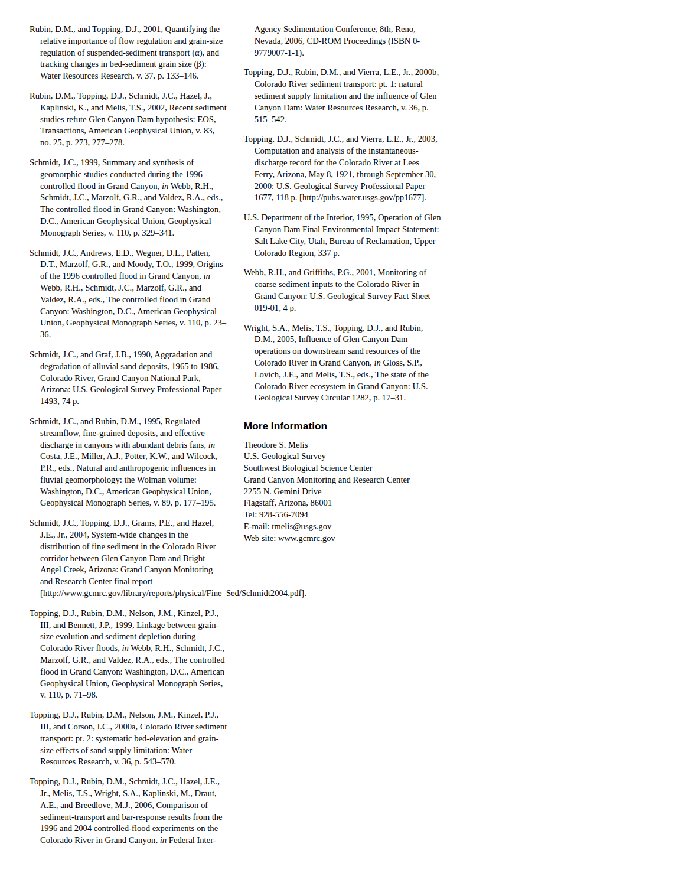Rubin, D.M., and Topping, D.J., 2001, Quantifying the relative importance of flow regulation and grain-size regulation of suspended-sediment transport (α), and tracking changes in bed-sediment grain size (β): Water Resources Research, v. 37, p. 133–146.
Rubin, D.M., Topping, D.J., Schmidt, J.C., Hazel, J., Kaplinski, K., and Melis, T.S., 2002, Recent sediment studies refute Glen Canyon Dam hypothesis: EOS, Transactions, American Geophysical Union, v. 83, no. 25, p. 273, 277–278.
Schmidt, J.C., 1999, Summary and synthesis of geomorphic studies conducted during the 1996 controlled flood in Grand Canyon, in Webb, R.H., Schmidt, J.C., Marzolf, G.R., and Valdez, R.A., eds., The controlled flood in Grand Canyon: Washington, D.C., American Geophysical Union, Geophysical Monograph Series, v. 110, p. 329–341.
Schmidt, J.C., Andrews, E.D., Wegner, D.L., Patten, D.T., Marzolf, G.R., and Moody, T.O., 1999, Origins of the 1996 controlled flood in Grand Canyon, in Webb, R.H., Schmidt, J.C., Marzolf, G.R., and Valdez, R.A., eds., The controlled flood in Grand Canyon: Washington, D.C., American Geophysical Union, Geophysical Monograph Series, v. 110, p. 23–36.
Schmidt, J.C., and Graf, J.B., 1990, Aggradation and degradation of alluvial sand deposits, 1965 to 1986, Colorado River, Grand Canyon National Park, Arizona: U.S. Geological Survey Professional Paper 1493, 74 p.
Schmidt, J.C., and Rubin, D.M., 1995, Regulated streamflow, fine-grained deposits, and effective discharge in canyons with abundant debris fans, in Costa, J.E., Miller, A.J., Potter, K.W., and Wilcock, P.R., eds., Natural and anthropogenic influences in fluvial geomorphology: the Wolman volume: Washington, D.C., American Geophysical Union, Geophysical Monograph Series, v. 89, p. 177–195.
Schmidt, J.C., Topping, D.J., Grams, P.E., and Hazel, J.E., Jr., 2004, System-wide changes in the distribution of fine sediment in the Colorado River corridor between Glen Canyon Dam and Bright Angel Creek, Arizona: Grand Canyon Monitoring and Research Center final report [http://www.gcmrc.gov/library/reports/physical/Fine_Sed/Schmidt2004.pdf].
Topping, D.J., Rubin, D.M., Nelson, J.M., Kinzel, P.J., III, and Bennett, J.P., 1999, Linkage between grain-size evolution and sediment depletion during Colorado River floods, in Webb, R.H., Schmidt, J.C., Marzolf, G.R., and Valdez, R.A., eds., The controlled flood in Grand Canyon: Washington, D.C., American Geophysical Union, Geophysical Monograph Series, v. 110, p. 71–98.
Topping, D.J., Rubin, D.M., Nelson, J.M., Kinzel, P.J., III, and Corson, I.C., 2000a, Colorado River sediment transport: pt. 2: systematic bed-elevation and grain-size effects of sand supply limitation: Water Resources Research, v. 36, p. 543–570.
Topping, D.J., Rubin, D.M., Schmidt, J.C., Hazel, J.E., Jr., Melis, T.S., Wright, S.A., Kaplinski, M., Draut, A.E., and Breedlove, M.J., 2006, Comparison of sediment-transport and bar-response results from the 1996 and 2004 controlled-flood experiments on the Colorado River in Grand Canyon, in Federal Inter-Agency Sedimentation Conference, 8th, Reno, Nevada, 2006, CD-ROM Proceedings (ISBN 0-9779007-1-1).
Topping, D.J., Rubin, D.M., and Vierra, L.E., Jr., 2000b, Colorado River sediment transport: pt. 1: natural sediment supply limitation and the influence of Glen Canyon Dam: Water Resources Research, v. 36, p. 515–542.
Topping, D.J., Schmidt, J.C., and Vierra, L.E., Jr., 2003, Computation and analysis of the instantaneous-discharge record for the Colorado River at Lees Ferry, Arizona, May 8, 1921, through September 30, 2000: U.S. Geological Survey Professional Paper 1677, 118 p. [http://pubs.water.usgs.gov/pp1677].
U.S. Department of the Interior, 1995, Operation of Glen Canyon Dam Final Environmental Impact Statement: Salt Lake City, Utah, Bureau of Reclamation, Upper Colorado Region, 337 p.
Webb, R.H., and Griffiths, P.G., 2001, Monitoring of coarse sediment inputs to the Colorado River in Grand Canyon: U.S. Geological Survey Fact Sheet 019-01, 4 p.
Wright, S.A., Melis, T.S., Topping, D.J., and Rubin, D.M., 2005, Influence of Glen Canyon Dam operations on downstream sand resources of the Colorado River in Grand Canyon, in Gloss, S.P., Lovich, J.E., and Melis, T.S., eds., The state of the Colorado River ecosystem in Grand Canyon: U.S. Geological Survey Circular 1282, p. 17–31.
More Information
Theodore S. Melis
U.S. Geological Survey
Southwest Biological Science Center
Grand Canyon Monitoring and Research Center
2255 N. Gemini Drive
Flagstaff, Arizona, 86001
Tel: 928-556-7094
E-mail: tmelis@usgs.gov
Web site: www.gcmrc.gov